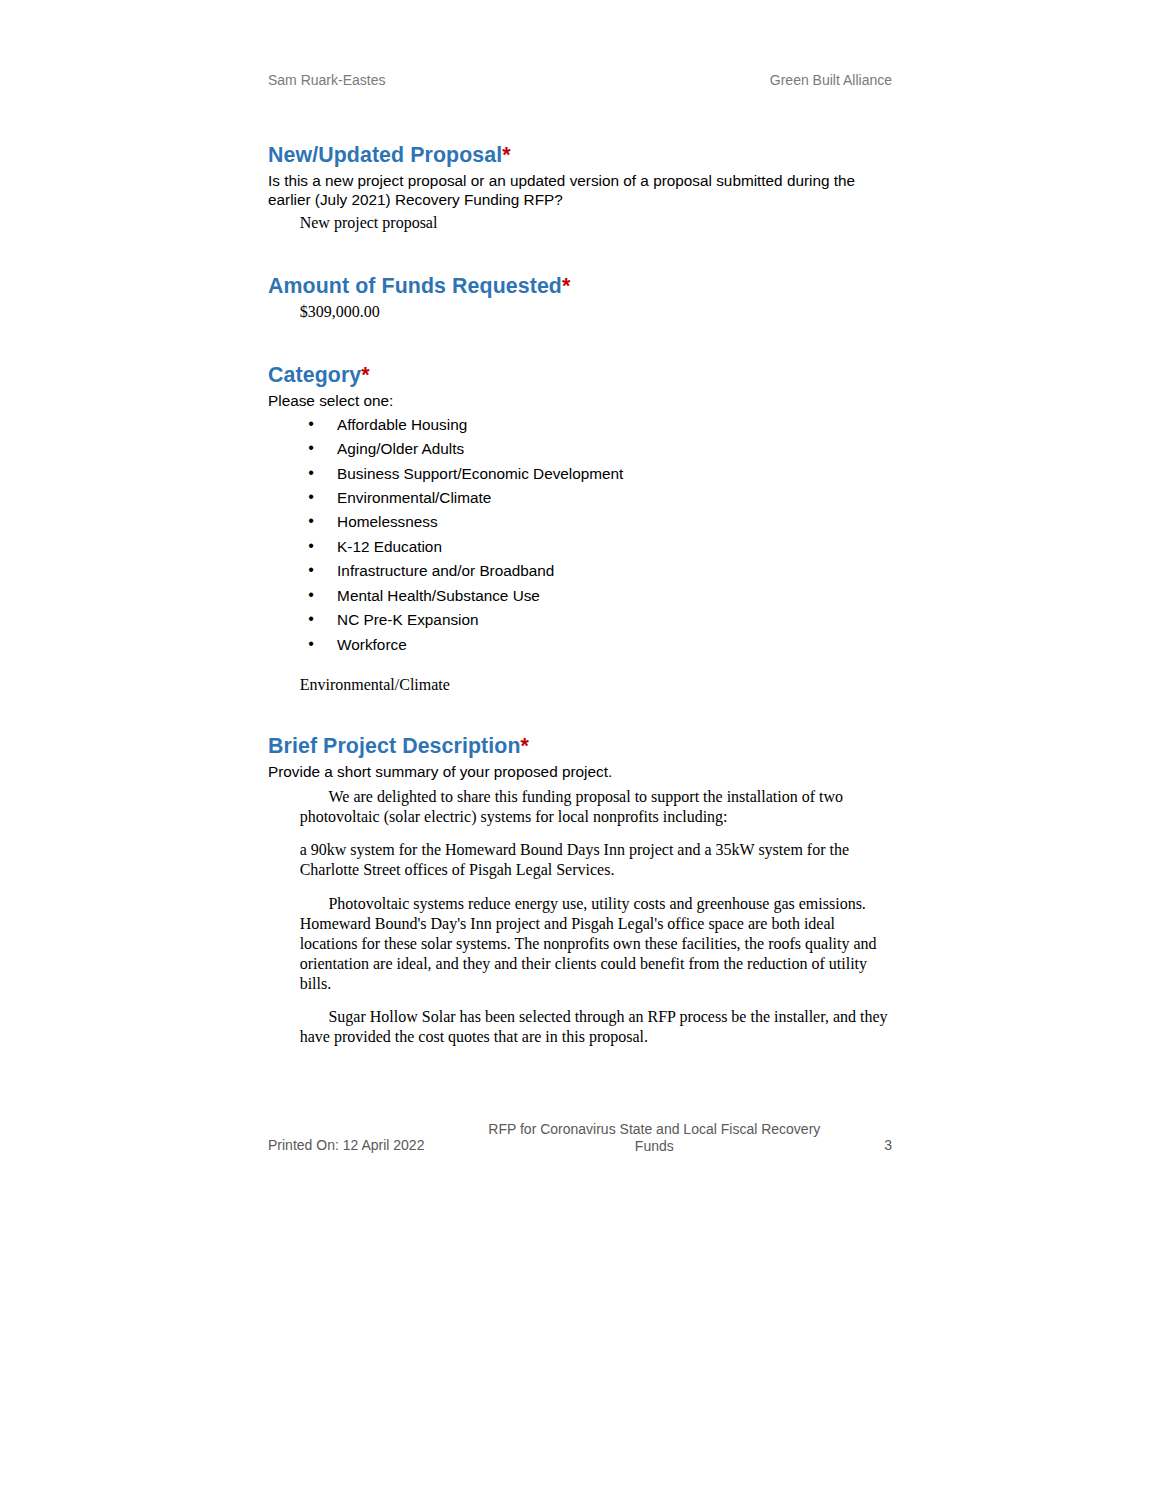Sam Ruark-Eastes Green Built Alliance
New/Updated Proposal*
Is this a new project proposal or an updated version of a proposal submitted during the earlier (July 2021) Recovery Funding RFP?
New project proposal
Amount of Funds Requested*
$309,000.00
Category*
Please select one:
Affordable Housing
Aging/Older Adults
Business Support/Economic Development
Environmental/Climate
Homelessness
K-12 Education
Infrastructure and/or Broadband
Mental Health/Substance Use
NC Pre-K Expansion
Workforce
Environmental/Climate
Brief Project Description*
Provide a short summary of your proposed project.
We are delighted to share this funding proposal to support the installation of two photovoltaic (solar electric) systems for local nonprofits including:
a 90kw system for the Homeward Bound Days Inn project and a 35kW system for the Charlotte Street offices of Pisgah Legal Services.
Photovoltaic systems reduce energy use, utility costs and greenhouse gas emissions. Homeward Bound's Day's Inn project and Pisgah Legal's office space are both ideal locations for these solar systems. The nonprofits own these facilities, the roofs quality and orientation are ideal, and they and their clients could benefit from the reduction of utility bills.
Sugar Hollow Solar has been selected through an RFP process be the installer, and they have provided the cost quotes that are in this proposal.
Printed On: 12 April 2022
RFP for Coronavirus State and Local Fiscal Recovery
Funds
3